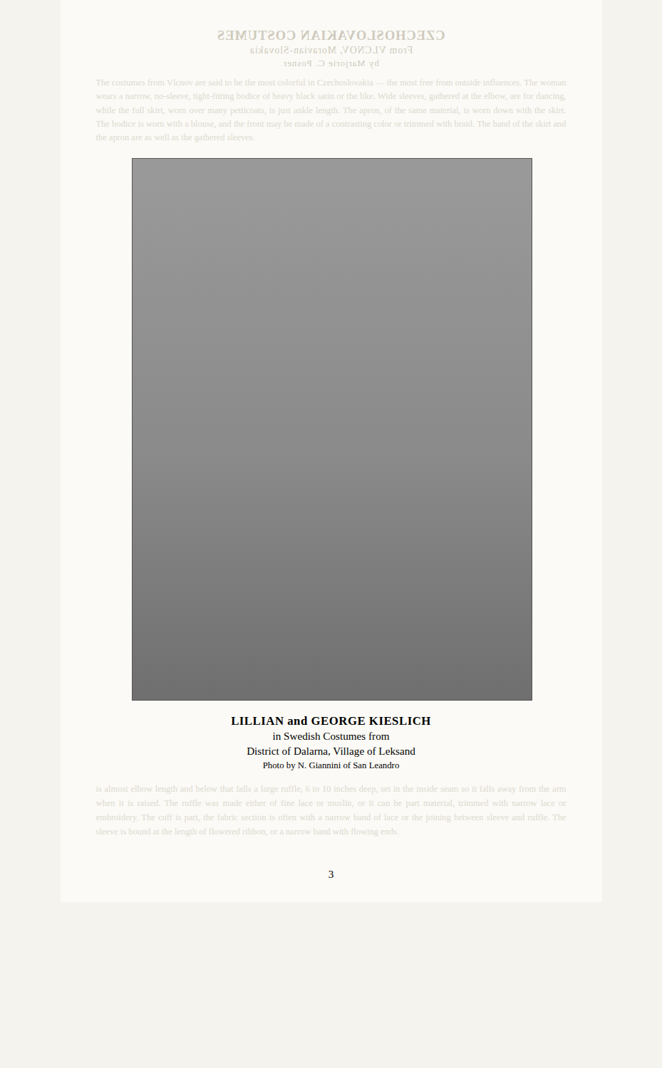CZECHOSLOVAKIAN COSTUMES
From VLCNOV, Moravian-Slovakia
by Marjorie C. Posner
The costumes from Vlcnov are said to be the most colorful in Czechoslovakia — the most free from outside influences. The woman wears a narrow, no-sleeve, tight-fitting bodice of heavy black satin or the like. Wide sleeves, gathered at the elbow, are for dancing, while the full skirt, worn over many petticoats, is just ankle length. The apron, of the same material, is worn down with the skirt. The bodice is worn with a blouse, and the front may be made of a contrasting color or trimmed with braid. The band of the skirt and the apron are as well as the gathered sleeves.
LILLIAN and GEORGE KIESLICH
in Swedish Costumes from
District of Dalarna, Village of Leksand
Photo by N. Giannini of San Leandro
is almost elbow length and below that falls a large ruffle, 6 to 10 inches deep, set in the inside seam so it falls away from the arm when it is raised. The ruffle was made either of fine lace or muslin, or it can be part material, trimmed with narrow lace or embroidery. The cuff is part, the fabric section is often with a narrow band of lace or the joining between sleeve and ruffle. The sleeve is bound at the length of flowered ribbon, or a narrow band with flowing ends.
3